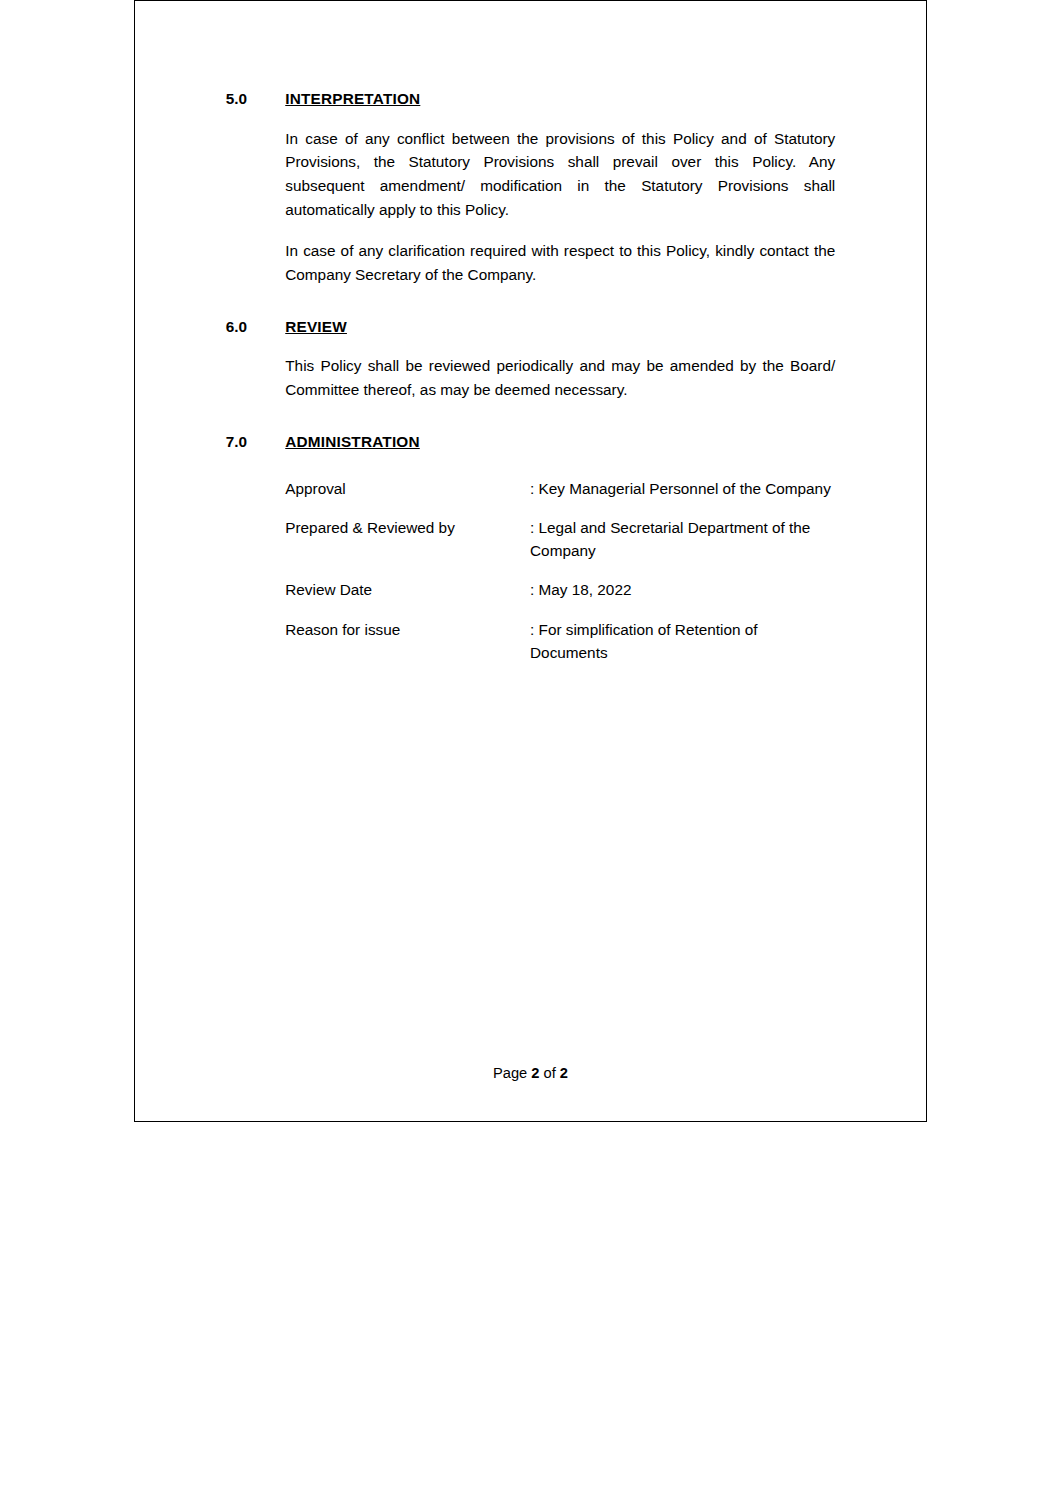5.0 INTERPRETATION
In case of any conflict between the provisions of this Policy and of Statutory Provisions, the Statutory Provisions shall prevail over this Policy. Any subsequent amendment/ modification in the Statutory Provisions shall automatically apply to this Policy.
In case of any clarification required with respect to this Policy, kindly contact the Company Secretary of the Company.
6.0 REVIEW
This Policy shall be reviewed periodically and may be amended by the Board/ Committee thereof, as may be deemed necessary.
7.0 ADMINISTRATION
| Approval | : Key Managerial Personnel of the Company |
| Prepared & Reviewed by | : Legal and Secretarial Department of the Company |
| Review Date | : May 18, 2022 |
| Reason for issue | : For simplification of Retention of Documents |
Page 2 of 2